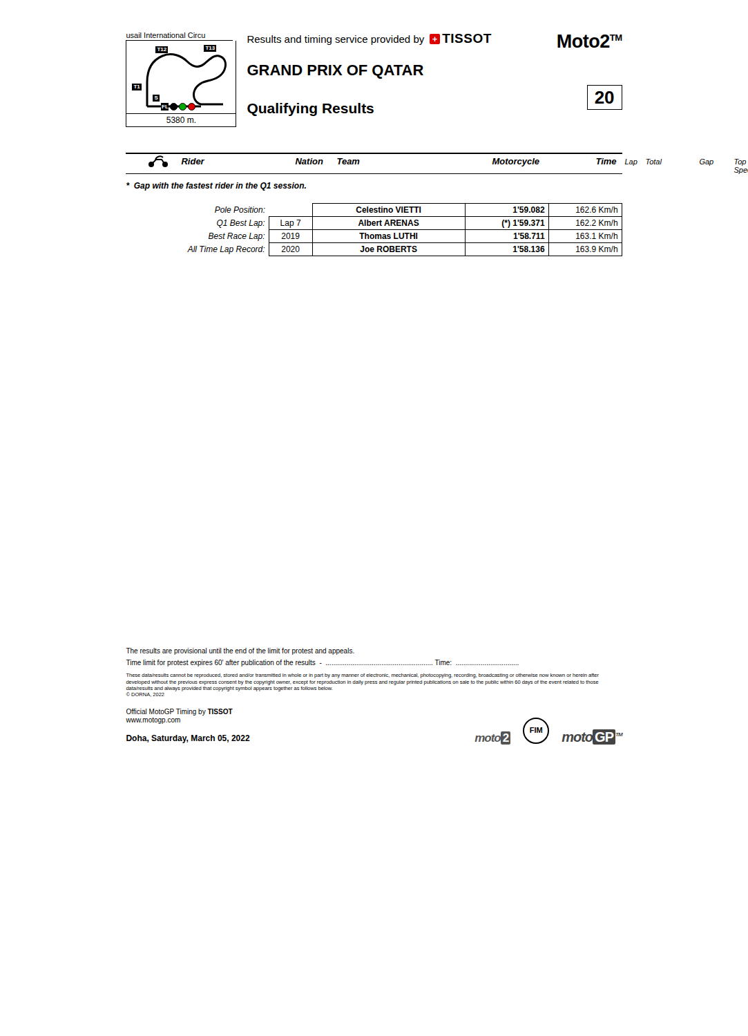usail International Circu
T12 T13 T1 S
FL
5380 m.
Results and timing service provided by +TISSOT
GRAND PRIX OF QATAR
Qualifying Results
Moto2TM
20
Rider Nation Team Motorcycle Time Lap Total Gap Top Speed
* Gap with the fastest rider in the Q1 session.
| Pole Position: | | Celestino VIETTI | 1'59.082 | 162.6 Km/h |
| Q1 Best Lap: | Lap 7 | Albert ARENAS | (*) 1'59.371 | 162.2 Km/h |
| Best Race Lap: | 2019 | Thomas LUTHI | 1'58.711 | 163.1 Km/h |
| All Time Lap Record: | 2020 | Joe ROBERTS | 1'58.136 | 163.9 Km/h |
The results are provisional until the end of the limit for protest and appeals.
Time limit for protest expires 60' after publication of the results - ........................................................ Time: .................................
These data/results cannot be reproduced, stored and/or transmitted in whole or in part by any manner of electronic, mechanical, photocopying, recording, broadcasting or otherwise now known or herein after developed without the previous express consent by the copyright owner, except for reproduction in daily press and regular printed publications on sale to the public within 60 days of the event related to those data/results and always provided that copyright symbol appears together as follows below.
© DORNA, 2022
Official MotoGP Timing by TISSOT
www.motogp.com
Doha, Saturday, March 05, 2022
moto2
FIM
motoGPTM